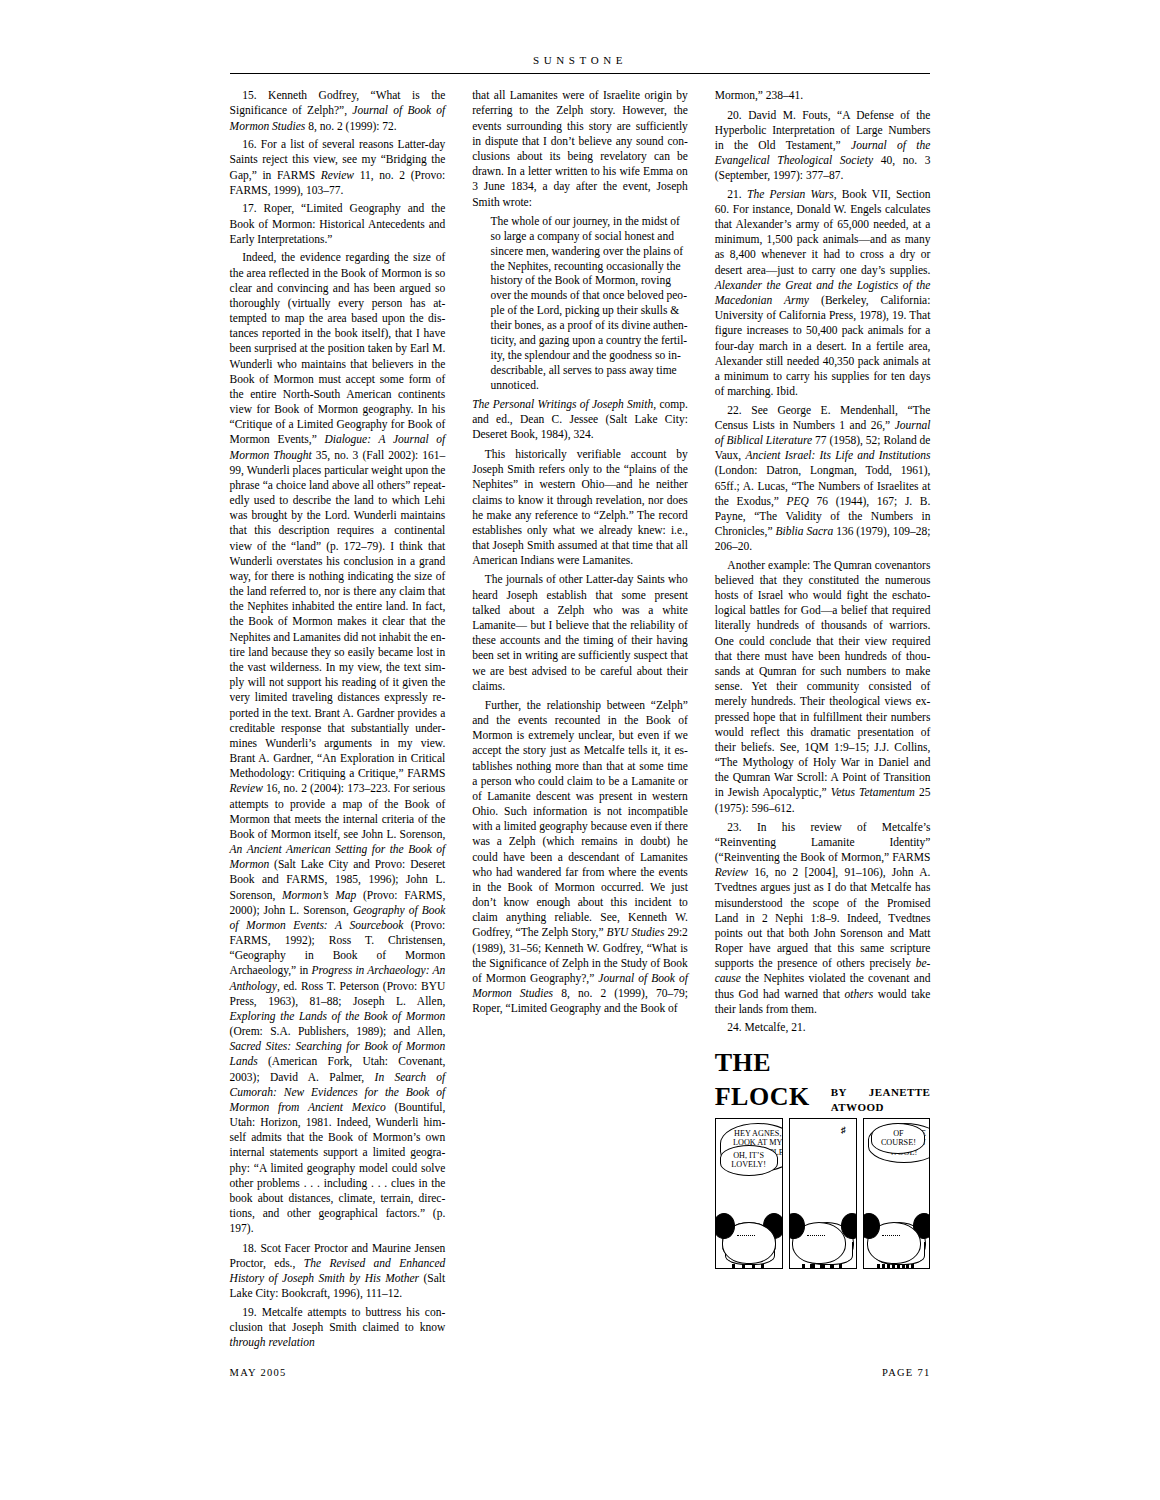Sunstone
15. Kenneth Godfrey, “What is the Significance of Zelph?”, Journal of Book of Mormon Studies 8, no. 2 (1999): 72.
16. For a list of several reasons Latter-day Saints reject this view, see my “Bridging the Gap,” in FARMS Review 11, no. 2 (Provo: FARMS, 1999), 103–77.
17. Roper, “Limited Geography and the Book of Mormon: Historical Antecedents and Early Interpretations.”
Indeed, the evidence regarding the size of the area reflected in the Book of Mormon is so clear and convincing and has been argued so thoroughly (virtually every person has attempted to map the area based upon the distances reported in the book itself), that I have been surprised at the position taken by Earl M. Wunderli who maintains that believers in the Book of Mormon must accept some form of the entire North-South American continents view for Book of Mormon geography. In his “Critique of a Limited Geography for Book of Mormon Events,” Dialogue: A Journal of Mormon Thought 35, no. 3 (Fall 2002): 161–99, Wunderli places particular weight upon the phrase “a choice land above all others” repeatedly used to describe the land to which Lehi was brought by the Lord. Wunderli maintains that this description requires a continental view of the “land” (p. 172–79). I think that Wunderli overstates his conclusion in a grand way, for there is nothing indicating the size of the land referred to, nor is there any claim that the Nephites inhabited the entire land. In fact, the Book of Mormon makes it clear that the Nephites and Lamanites did not inhabit the entire land because they so easily became lost in the vast wilderness. In my view, the text simply will not support his reading of it given the very limited traveling distances expressly reported in the text. Brant A. Gardner provides a creditable response that substantially undermines Wunderli’s arguments in my view. Brant A. Gardner, “An Exploration in Critical Methodology: Critiquing a Critique,” FARMS Review 16, no. 2 (2004): 173–223. For serious attempts to provide a map of the Book of Mormon that meets the internal criteria of the Book of Mormon itself, see John L. Sorenson, An Ancient American Setting for the Book of Mormon (Salt Lake City and Provo: Deseret Book and FARMS, 1985, 1996); John L. Sorenson, Mormon’s Map (Provo: FARMS, 2000); John L. Sorenson, Geography of Book of Mormon Events: A Sourcebook (Provo: FARMS, 1992); Ross T. Christensen, “Geography in Book of Mormon Archaeology,” in Progress in Archaeology: An Anthology, ed. Ross T. Peterson (Provo: BYU Press, 1963), 81–88; Joseph L. Allen, Exploring the Lands of the Book of Mormon (Orem: S.A. Publishers, 1989); and Allen, Sacred Sites: Searching for Book of Mormon Lands (American Fork, Utah: Covenant, 2003); David A. Palmer, In Search of Cumorah: New Evidences for the Book of Mormon from Ancient Mexico (Bountiful, Utah: Horizon, 1981. Indeed, Wunderli himself admits that the Book of Mormon’s own internal statements support a limited geography: “A limited geography model could solve other problems . . . including . . . clues in the book about distances, climate, terrain, directions, and other geographical factors.” (p. 197).
18. Scot Facer Proctor and Maurine Jensen Proctor, eds., The Revised and Enhanced History of Joseph Smith by His Mother (Salt Lake City: Bookcraft, 1996), 111–12.
19. Metcalfe attempts to buttress his conclusion that Joseph Smith claimed to know through revelation
that all Lamanites were of Israelite origin by referring to the Zelph story. However, the events surrounding this story are sufficiently in dispute that I don’t believe any sound conclusions about its being revelatory can be drawn. In a letter written to his wife Emma on 3 June 1834, a day after the event, Joseph Smith wrote:
The whole of our journey, in the midst of so large a company of social honest and sincere men, wandering over the plains of the Nephites, recounting occasionally the history of the Book of Mormon, roving over the mounds of that once beloved people of the Lord, picking up their skulls & their bones, as a proof of its divine authenticity, and gazing upon a country the fertility, the splendour and the goodness so indescribable, all serves to pass away time unnoticed.
The Personal Writings of Joseph Smith, comp. and ed., Dean C. Jessee (Salt Lake City: Deseret Book, 1984), 324.
This historically verifiable account by Joseph Smith refers only to the “plains of the Nephites” in western Ohio—and he neither claims to know it through revelation, nor does he make any reference to “Zelph.” The record establishes only what we already knew: i.e., that Joseph Smith assumed at that time that all American Indians were Lamanites.
The journals of other Latter-day Saints who heard Joseph establish that some present talked about a Zelph who was a white Lamanite— but I believe that the reliability of these accounts and the timing of their having been set in writing are sufficiently suspect that we are best advised to be careful about their claims.
Further, the relationship between “Zelph” and the events recounted in the Book of Mormon is extremely unclear, but even if we accept the story just as Metcalfe tells it, it establishes nothing more than that at some time a person who could claim to be a Lamanite or of Lamanite descent was present in western Ohio. Such information is not incompatible with a limited geography because even if there was a Zelph (which remains in doubt) he could have been a descendant of Lamanites who had wandered far from where the events in the Book of Mormon occurred. We just don’t know enough about this incident to claim anything reliable. See, Kenneth W. Godfrey, “The Zelph Story,” BYU Studies 29:2 (1989), 31–56; Kenneth W. Godfrey, “What is the Significance of Zelph in the Study of Book of Mormon Geography?,” Journal of Book of Mormon Studies 8, no. 2 (1999), 70–79; Roper, “Limited Geography and the Book of
Mormon,” 238–41.
20. David M. Fouts, “A Defense of the Hyperbolic Interpretation of Large Numbers in the Old Testament,” Journal of the Evangelical Theological Society 40, no. 3 (September, 1997): 377–87.
21. The Persian Wars, Book VII, Section 60. For instance, Donald W. Engels calculates that Alexander’s army of 65,000 needed, at a minimum, 1,500 pack animals—and as many as 8,400 whenever it had to cross a dry or desert area—just to carry one day’s supplies. Alexander the Great and the Logistics of the Macedonian Army (Berkeley, California: University of California Press, 1978), 19. That figure increases to 50,400 pack animals for a four-day march in a desert. In a fertile area, Alexander still needed 40,350 pack animals at a minimum to carry his supplies for ten days of marching. Ibid.
22. See George E. Mendenhall, “The Census Lists in Numbers 1 and 26,” Journal of Biblical Literature 77 (1958), 52; Roland de Vaux, Ancient Israel: Its Life and Institutions (London: Datron, Longman, Todd, 1961), 65ff.; A. Lucas, “The Numbers of Israelites at the Exodus,” PEQ 76 (1944), 167; J. B. Payne, “The Validity of the Numbers in Chronicles,” Biblia Sacra 136 (1979), 109–28; 206–20.
Another example: The Qumran covenantors believed that they constituted the numerous hosts of Israel who would fight the eschatological battles for God—a belief that required literally hundreds of thousands of warriors. One could conclude that their view required that there must have been hundreds of thousands at Qumran for such numbers to make sense. Yet their community consisted of merely hundreds. Their theological views expressed hope that in fulfillment their numbers would reflect this dramatic presentation of their beliefs. See, 1QM 1:9–15; J.J. Collins, “The Mythology of Holy War in Daniel and the Qumran War Scroll: A Point of Transition in Jewish Apocalyptic,” Vetus Tetamentum 25 (1975): 596–612.
23. In his review of Metcalfe’s “Reinventing Lamanite Identity” (“Reinventing the Book of Mormon,” FARMS Review 16, no 2 [2004], 91–106), John A. Tvedtnes argues just as I do that Metcalfe has misunderstood the scope of the Promised Land in 2 Nephi 1:8–9. Indeed, Tvedtnes points out that both John Sorenson and Matt Roper have argued that this same scripture supports the presence of others precisely because the Nephites violated the covenant and thus God had warned that others would take their lands from them.
24. Metcalfe, 21.
THE FLOCK
BY JEANETTE ATWOOD
HEY AGNES,
LOOK AT MY
NEW TEMPLE
DRESS!
OH, IT’S
LOVELY!
♯
OF COURSE
IT’S VIRGIN
WOOL!
OF
COURSE!
MAY 2005
PAGE 71